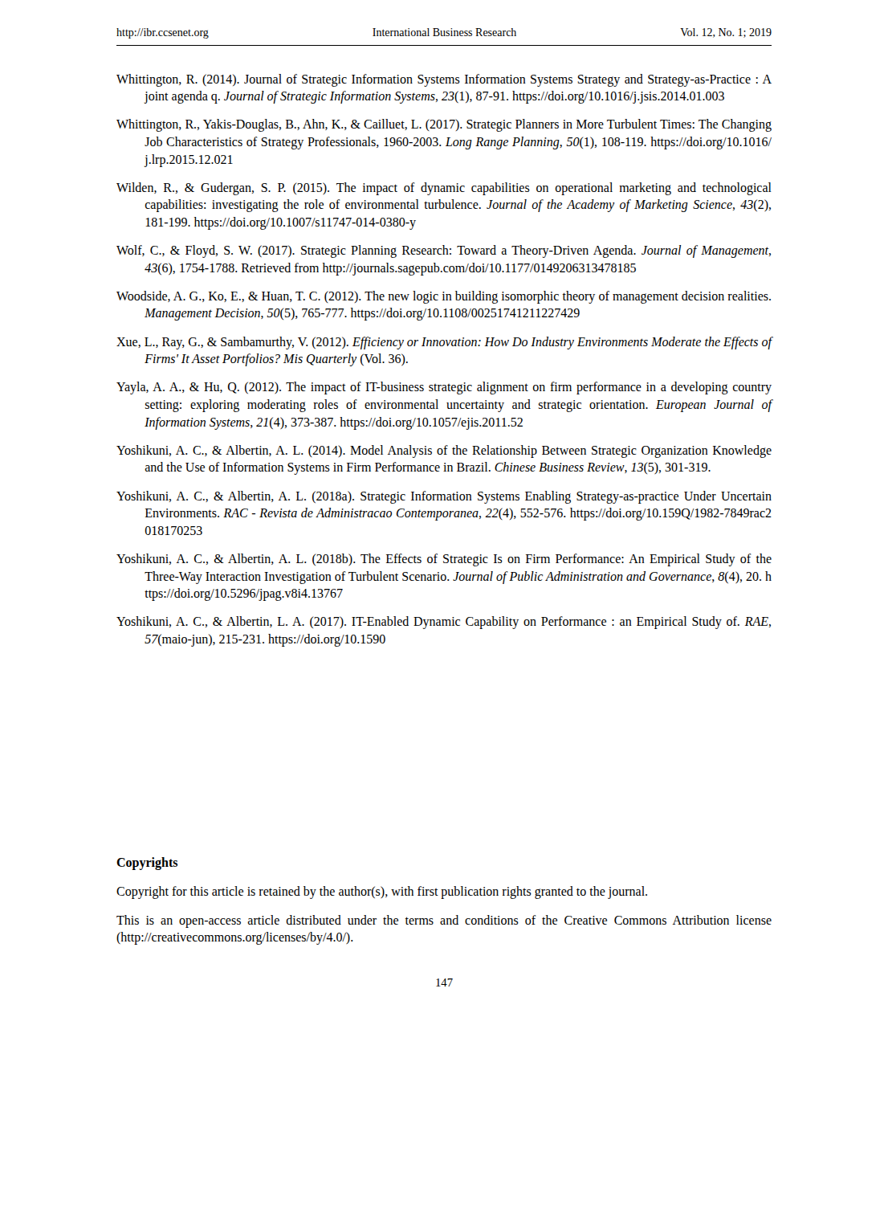http://ibr.ccsenet.org International Business Research Vol. 12, No. 1; 2019
Whittington, R. (2014). Journal of Strategic Information Systems Information Systems Strategy and Strategy-as-Practice : A joint agenda q. Journal of Strategic Information Systems, 23(1), 87-91. https://doi.org/10.1016/j.jsis.2014.01.003
Whittington, R., Yakis-Douglas, B., Ahn, K., & Cailluet, L. (2017). Strategic Planners in More Turbulent Times: The Changing Job Characteristics of Strategy Professionals, 1960-2003. Long Range Planning, 50(1), 108-119. https://doi.org/10.1016/j.lrp.2015.12.021
Wilden, R., & Gudergan, S. P. (2015). The impact of dynamic capabilities on operational marketing and technological capabilities: investigating the role of environmental turbulence. Journal of the Academy of Marketing Science, 43(2), 181-199. https://doi.org/10.1007/s11747-014-0380-y
Wolf, C., & Floyd, S. W. (2017). Strategic Planning Research: Toward a Theory-Driven Agenda. Journal of Management, 43(6), 1754-1788. Retrieved from http://journals.sagepub.com/doi/10.1177/0149206313478185
Woodside, A. G., Ko, E., & Huan, T. C. (2012). The new logic in building isomorphic theory of management decision realities. Management Decision, 50(5), 765-777. https://doi.org/10.1108/00251741211227429
Xue, L., Ray, G., & Sambamurthy, V. (2012). Efficiency or Innovation: How Do Industry Environments Moderate the Effects of Firms' It Asset Portfolios? Mis Quarterly (Vol. 36).
Yayla, A. A., & Hu, Q. (2012). The impact of IT-business strategic alignment on firm performance in a developing country setting: exploring moderating roles of environmental uncertainty and strategic orientation. European Journal of Information Systems, 21(4), 373-387. https://doi.org/10.1057/ejis.2011.52
Yoshikuni, A. C., & Albertin, A. L. (2014). Model Analysis of the Relationship Between Strategic Organization Knowledge and the Use of Information Systems in Firm Performance in Brazil. Chinese Business Review, 13(5), 301-319.
Yoshikuni, A. C., & Albertin, A. L. (2018a). Strategic Information Systems Enabling Strategy-as-practice Under Uncertain Environments. RAC - Revista de Administracao Contemporanea, 22(4), 552-576. https://doi.org/10.159Q/1982-7849rac2018170253
Yoshikuni, A. C., & Albertin, A. L. (2018b). The Effects of Strategic Is on Firm Performance: An Empirical Study of the Three-Way Interaction Investigation of Turbulent Scenario. Journal of Public Administration and Governance, 8(4), 20. https://doi.org/10.5296/jpag.v8i4.13767
Yoshikuni, A. C., & Albertin, L. A. (2017). IT-Enabled Dynamic Capability on Performance : an Empirical Study of. RAE, 57(maio-jun), 215-231. https://doi.org/10.1590
Copyrights
Copyright for this article is retained by the author(s), with first publication rights granted to the journal.
This is an open-access article distributed under the terms and conditions of the Creative Commons Attribution license (http://creativecommons.org/licenses/by/4.0/).
147